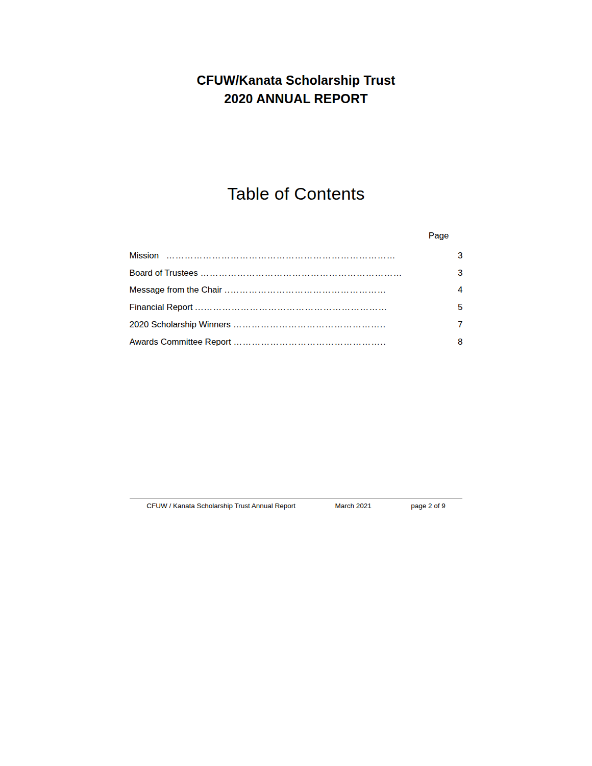CFUW/Kanata Scholarship Trust 2020 ANNUAL REPORT
Table of Contents
Page
| Mission ………………………………………………………………… | 3 |
| Board of Trustees ………………………………………………………… | 3 |
| Message from the Chair ..…………………………………………… | 4 |
| Financial Report ...…………………………………………………… | 5 |
| 2020 Scholarship Winners ………………………………………….. | 7 |
| Awards Committee Report ………………………………………….. | 8 |
CFUW / Kanata Scholarship Trust Annual Report March 2021 page 2 of 9